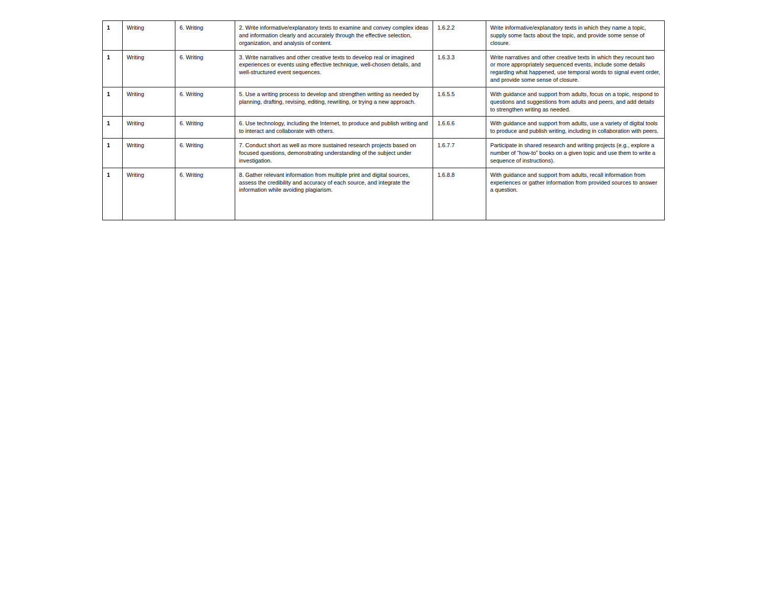| 1 | Writing | 6. Writing | 2. Write informative/explanatory texts to examine and convey complex ideas and information clearly and accurately through the effective selection, organization, and analysis of content. | 1.6.2.2 | Write informative/explanatory texts in which they name a topic, supply some facts about the topic, and provide some sense of closure. |
| 1 | Writing | 6. Writing | 3. Write narratives and other creative texts to develop real or imagined experiences or events using effective technique, well-chosen details, and well-structured event sequences. | 1.6.3.3 | Write narratives and other creative texts in which they recount two or more appropriately sequenced events, include some details regarding what happened, use temporal words to signal event order, and provide some sense of closure. |
| 1 | Writing | 6. Writing | 5. Use a writing process to develop and strengthen writing as needed by planning, drafting, revising, editing, rewriting, or trying a new approach. | 1.6.5.5 | With guidance and support from adults, focus on a topic, respond to questions and suggestions from adults and peers, and add details to strengthen writing as needed. |
| 1 | Writing | 6. Writing | 6. Use technology, including the Internet, to produce and publish writing and to interact and collaborate with others. | 1.6.6.6 | With guidance and support from adults, use a variety of digital tools to produce and publish writing, including in collaboration with peers. |
| 1 | Writing | 6. Writing | 7. Conduct short as well as more sustained research projects based on focused questions, demonstrating understanding of the subject under investigation. | 1.6.7.7 | Participate in shared research and writing projects (e.g., explore a number of “how-to” books on a given topic and use them to write a sequence of instructions). |
| 1 | Writing | 6. Writing | 8. Gather relevant information from multiple print and digital sources, assess the credibility and accuracy of each source, and integrate the information while avoiding plagiarism. | 1.6.8.8 | With guidance and support from adults, recall information from experiences or gather information from provided sources to answer a question. |